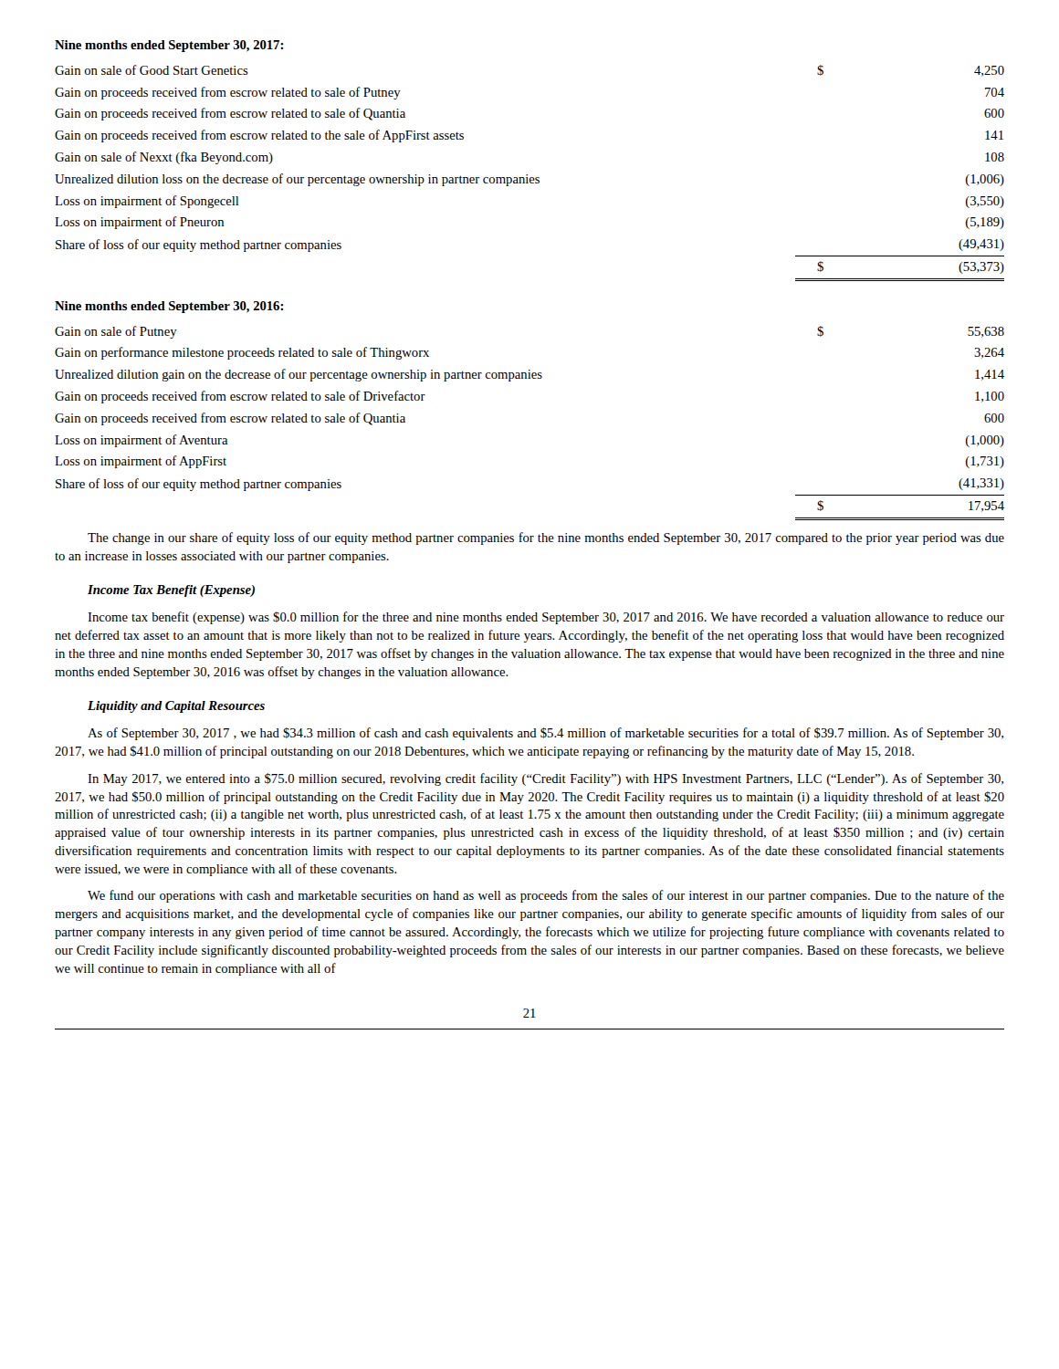Nine months ended September 30, 2017:
| Gain on sale of Good Start Genetics | $ | 4,250 |
| Gain on proceeds received from escrow related to sale of Putney | | 704 |
| Gain on proceeds received from escrow related to sale of Quantia | | 600 |
| Gain on proceeds received from escrow related to the sale of AppFirst assets | | 141 |
| Gain on sale of Nexxt (fka Beyond.com) | | 108 |
| Unrealized dilution loss on the decrease of our percentage ownership in partner companies | | (1,006) |
| Loss on impairment of Spongecell | | (3,550) |
| Loss on impairment of Pneuron | | (5,189) |
| Share of loss of our equity method partner companies | | (49,431) |
| | $ | (53,373) |
Nine months ended September 30, 2016:
| Gain on sale of Putney | $ | 55,638 |
| Gain on performance milestone proceeds related to sale of Thingworx | | 3,264 |
| Unrealized dilution gain on the decrease of our percentage ownership in partner companies | | 1,414 |
| Gain on proceeds received from escrow related to sale of Drivefactor | | 1,100 |
| Gain on proceeds received from escrow related to sale of Quantia | | 600 |
| Loss on impairment of Aventura | | (1,000) |
| Loss on impairment of AppFirst | | (1,731) |
| Share of loss of our equity method partner companies | | (41,331) |
| | $ | 17,954 |
The change in our share of equity loss of our equity method partner companies for the nine months ended September 30, 2017 compared to the prior year period was due to an increase in losses associated with our partner companies.
Income Tax Benefit (Expense)
Income tax benefit (expense) was $0.0 million for the three and nine months ended September 30, 2017 and 2016. We have recorded a valuation allowance to reduce our net deferred tax asset to an amount that is more likely than not to be realized in future years. Accordingly, the benefit of the net operating loss that would have been recognized in the three and nine months ended September 30, 2017 was offset by changes in the valuation allowance. The tax expense that would have been recognized in the three and nine months ended September 30, 2016 was offset by changes in the valuation allowance.
Liquidity and Capital Resources
As of September 30, 2017 , we had $34.3 million of cash and cash equivalents and $5.4 million of marketable securities for a total of $39.7 million. As of September 30, 2017, we had $41.0 million of principal outstanding on our 2018 Debentures, which we anticipate repaying or refinancing by the maturity date of May 15, 2018.
In May 2017, we entered into a $75.0 million secured, revolving credit facility (“Credit Facility”) with HPS Investment Partners, LLC (“Lender”). As of September 30, 2017, we had $50.0 million of principal outstanding on the Credit Facility due in May 2020. The Credit Facility requires us to maintain (i) a liquidity threshold of at least $20 million of unrestricted cash; (ii) a tangible net worth, plus unrestricted cash, of at least 1.75 x the amount then outstanding under the Credit Facility; (iii) a minimum aggregate appraised value of tour ownership interests in its partner companies, plus unrestricted cash in excess of the liquidity threshold, of at least $350 million ; and (iv) certain diversification requirements and concentration limits with respect to our capital deployments to its partner companies. As of the date these consolidated financial statements were issued, we were in compliance with all of these covenants.
We fund our operations with cash and marketable securities on hand as well as proceeds from the sales of our interest in our partner companies. Due to the nature of the mergers and acquisitions market, and the developmental cycle of companies like our partner companies, our ability to generate specific amounts of liquidity from sales of our partner company interests in any given period of time cannot be assured. Accordingly, the forecasts which we utilize for projecting future compliance with covenants related to our Credit Facility include significantly discounted probability-weighted proceeds from the sales of our interests in our partner companies. Based on these forecasts, we believe we will continue to remain in compliance with all of
21